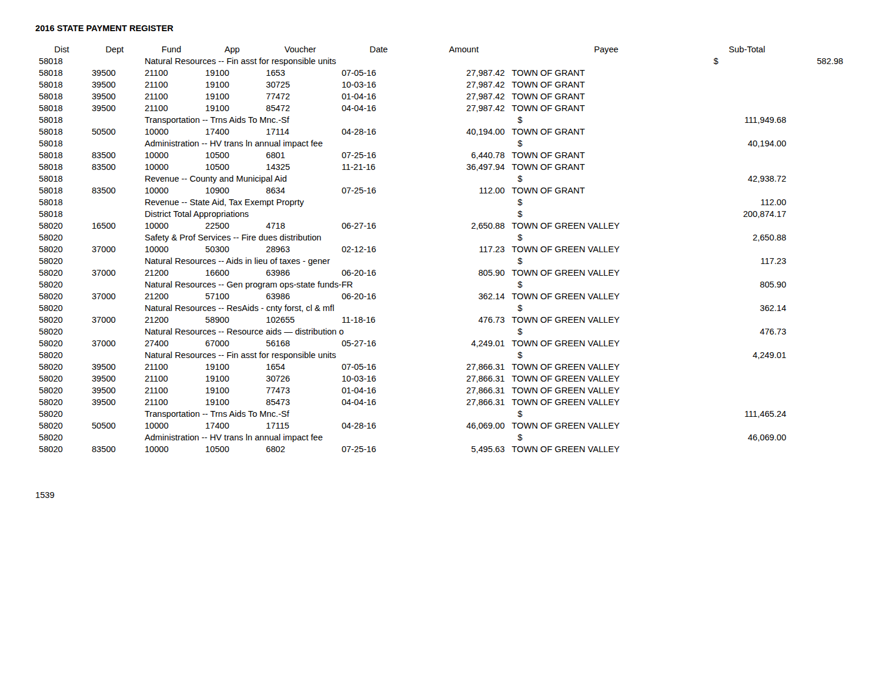2016 STATE PAYMENT REGISTER
| Dist | Dept | Fund | App | Voucher | Date | Amount | Payee | Sub-Total |
| --- | --- | --- | --- | --- | --- | --- | --- | --- |
| 58018 | | Natural Resources -- Fin asst for responsible units | | $ | 582.98 |
| 58018 | 39500 | 21100 | 19100 | 1653 | 07-05-16 | 27,987.42 | TOWN OF GRANT | |
| 58018 | 39500 | 21100 | 19100 | 30725 | 10-03-16 | 27,987.42 | TOWN OF GRANT | |
| 58018 | 39500 | 21100 | 19100 | 77472 | 01-04-16 | 27,987.42 | TOWN OF GRANT | |
| 58018 | 39500 | 21100 | 19100 | 85472 | 04-04-16 | 27,987.42 | TOWN OF GRANT | |
| 58018 | | Transportation -- Trns Aids To Mnc.-Sf | $ | 111,949.68 |
| 58018 | 50500 | 10000 | 17400 | 17114 | 04-28-16 | 40,194.00 | TOWN OF GRANT | |
| 58018 | | Administration -- HV trans ln annual impact fee | $ | 40,194.00 |
| 58018 | 83500 | 10000 | 10500 | 6801 | 07-25-16 | 6,440.78 | TOWN OF GRANT | |
| 58018 | 83500 | 10000 | 10500 | 14325 | 11-21-16 | 36,497.94 | TOWN OF GRANT | |
| 58018 | | Revenue -- County and Municipal Aid | $ | 42,938.72 |
| 58018 | 83500 | 10000 | 10900 | 8634 | 07-25-16 | 112.00 | TOWN OF GRANT | |
| 58018 | | Revenue -- State Aid, Tax Exempt Proprty | $ | 112.00 |
| 58018 | | District Total Appropriations | $ | 200,874.17 |
| 58020 | 16500 | 10000 | 22500 | 4718 | 06-27-16 | 2,650.88 | TOWN OF GREEN VALLEY | |
| 58020 | | Safety & Prof Services -- Fire dues distribution | $ | 2,650.88 |
| 58020 | 37000 | 10000 | 50300 | 28963 | 02-12-16 | 117.23 | TOWN OF GREEN VALLEY | |
| 58020 | | Natural Resources -- Aids in lieu of taxes - gener | $ | 117.23 |
| 58020 | 37000 | 21200 | 16600 | 63986 | 06-20-16 | 805.90 | TOWN OF GREEN VALLEY | |
| 58020 | | Natural Resources -- Gen program ops-state funds-FR | $ | 805.90 |
| 58020 | 37000 | 21200 | 57100 | 63986 | 06-20-16 | 362.14 | TOWN OF GREEN VALLEY | |
| 58020 | | Natural Resources -- ResAids - cnty forst, cl & mfl | $ | 362.14 |
| 58020 | 37000 | 21200 | 58900 | 102655 | 11-18-16 | 476.73 | TOWN OF GREEN VALLEY | |
| 58020 | | Natural Resources -- Resource aids — distribution o | $ | 476.73 |
| 58020 | 37000 | 27400 | 67000 | 56168 | 05-27-16 | 4,249.01 | TOWN OF GREEN VALLEY | |
| 58020 | | Natural Resources -- Fin asst for responsible units | $ | 4,249.01 |
| 58020 | 39500 | 21100 | 19100 | 1654 | 07-05-16 | 27,866.31 | TOWN OF GREEN VALLEY | |
| 58020 | 39500 | 21100 | 19100 | 30726 | 10-03-16 | 27,866.31 | TOWN OF GREEN VALLEY | |
| 58020 | 39500 | 21100 | 19100 | 77473 | 01-04-16 | 27,866.31 | TOWN OF GREEN VALLEY | |
| 58020 | 39500 | 21100 | 19100 | 85473 | 04-04-16 | 27,866.31 | TOWN OF GREEN VALLEY | |
| 58020 | | Transportation -- Trns Aids To Mnc.-Sf | $ | 111,465.24 |
| 58020 | 50500 | 10000 | 17400 | 17115 | 04-28-16 | 46,069.00 | TOWN OF GREEN VALLEY | |
| 58020 | | Administration -- HV trans ln annual impact fee | $ | 46,069.00 |
| 58020 | 83500 | 10000 | 10500 | 6802 | 07-25-16 | 5,495.63 | TOWN OF GREEN VALLEY | |
1539